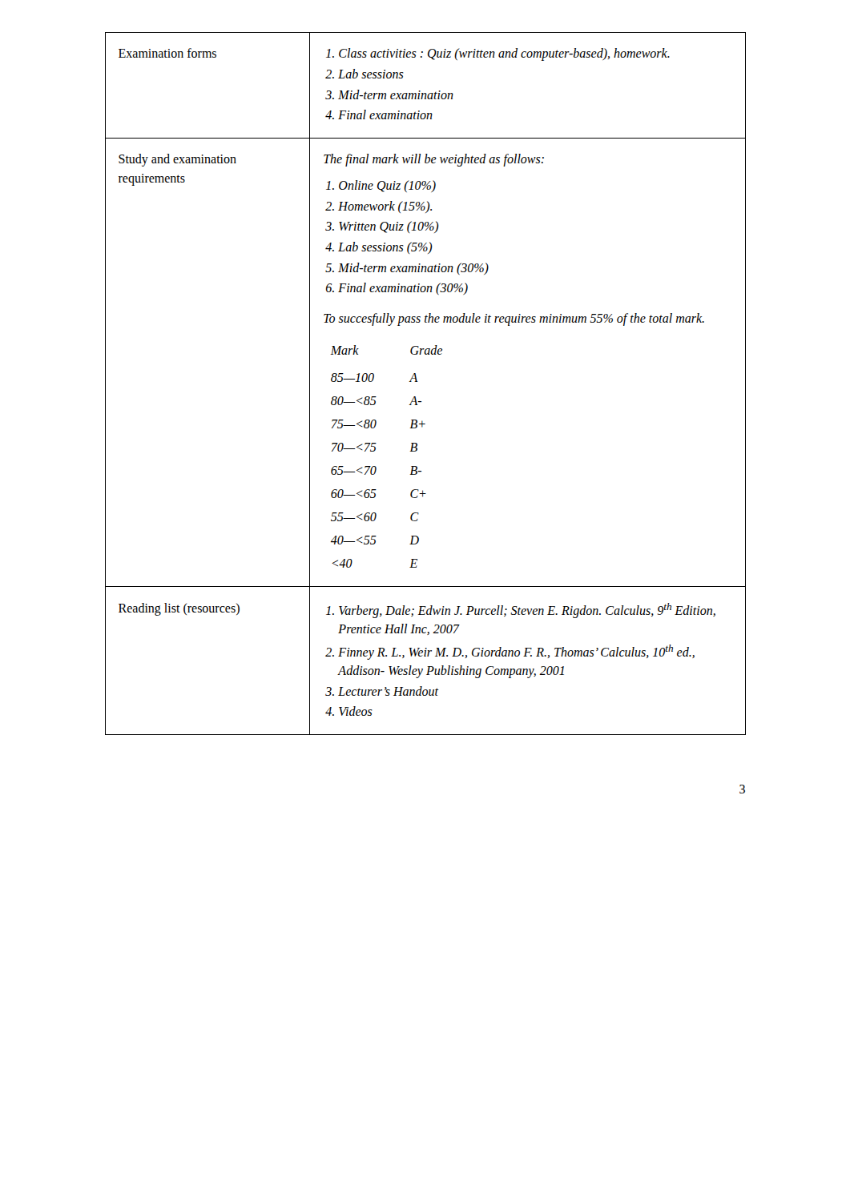| Examination forms | Class activities : Quiz (written and computer-based), homework. Lab sessions Mid-term examination Final examination |
| Study and examination requirements | The final mark will be weighted as follows: Online Quiz (10%) Homework (15%). Written Quiz (10%) Lab sessions (5%) Mid-term examination (30%) Final examination (30%) To succesfully pass the module it requires minimum 55% of the total mark. / Mark / Grade / / --- / --- / / 85—100 / A / / 80—<85 / A- / / 75—<80 / B+ / / 70—<75 / B / / 65—<70 / B- / / 60—<65 / C+ / / 55—<60 / C / / 40—<55 / D / / <40 / E / |
| Reading list (resources) | Varberg, Dale; Edwin J. Purcell; Steven E. Rigdon. Calculus , 9 th Edition, Prentice Hall Inc, 2007 Finney R. L., Weir M. D., Giordano F. R., Thomas’ Calculus , 10 th ed., Addison- Wesley Publishing Company, 2001 Lecturer’s Handout Videos |
3